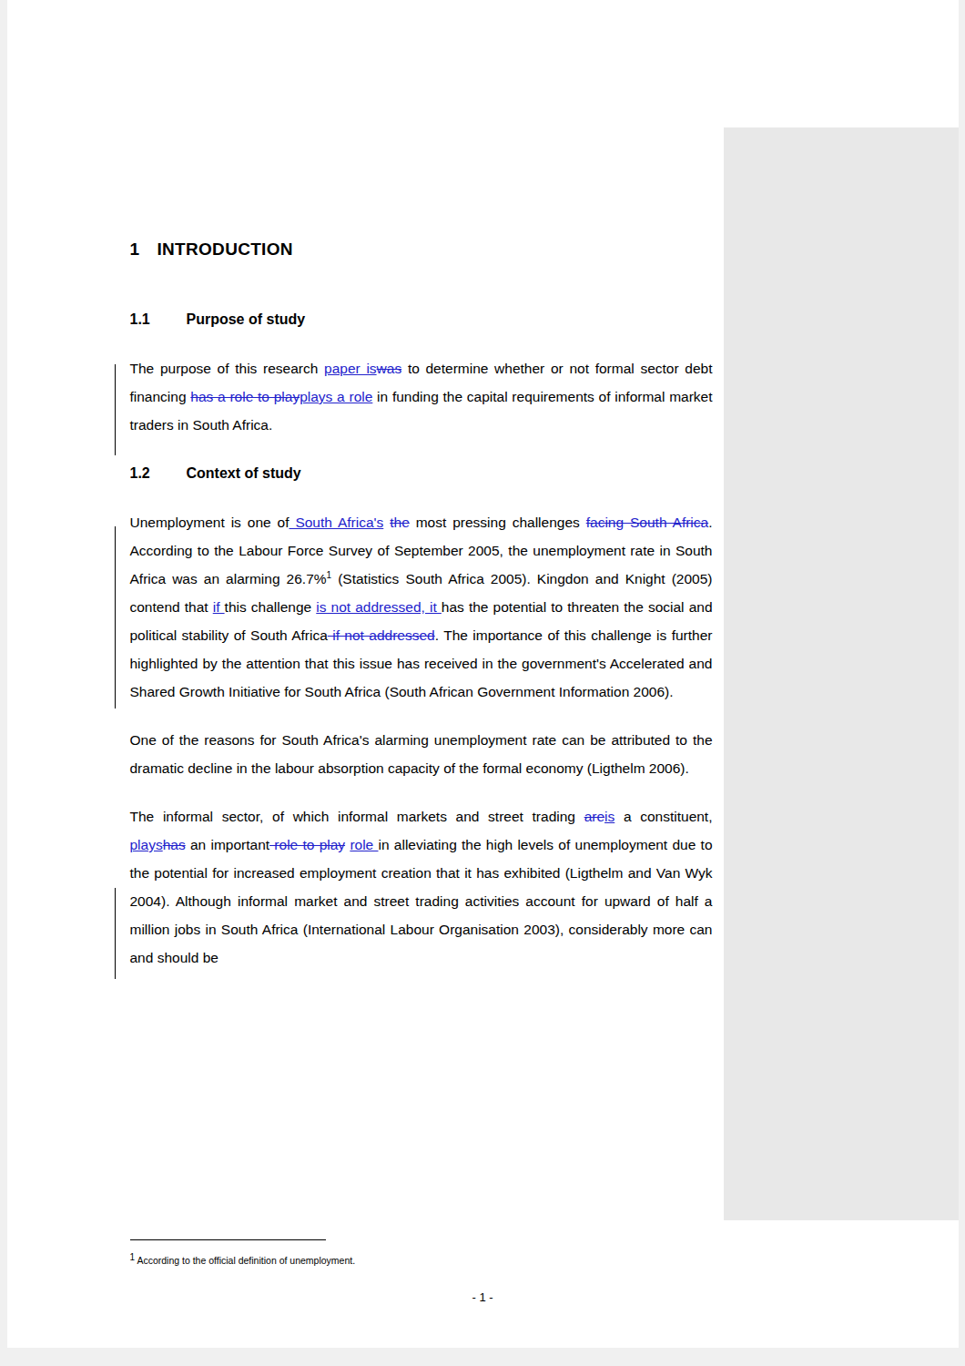1 INTRODUCTION
1.1 Purpose of study
The purpose of this research paper is was to determine whether or not formal sector debt financing has a role to play plays a role in funding the capital requirements of informal market traders in South Africa.
1.2 Context of study
Unemployment is one of South Africa's the most pressing challenges facing South Africa. According to the Labour Force Survey of September 2005, the unemployment rate in South Africa was an alarming 26.7%1 (Statistics South Africa 2005). Kingdon and Knight (2005) contend that if this challenge is not addressed, it has the potential to threaten the social and political stability of South Africa if not addressed. The importance of this challenge is further highlighted by the attention that this issue has received in the government's Accelerated and Shared Growth Initiative for South Africa (South African Government Information 2006).
One of the reasons for South Africa's alarming unemployment rate can be attributed to the dramatic decline in the labour absorption capacity of the formal economy (Ligthelm 2006).
The informal sector, of which informal markets and street trading are is a constituent, plays has an important role to play role in alleviating the high levels of unemployment due to the potential for increased employment creation that it has exhibited (Ligthelm and Van Wyk 2004). Although informal market and street trading activities account for upward of half a million jobs in South Africa (International Labour Organisation 2003), considerably more can and should be
1 According to the official definition of unemployment.
- 1 -